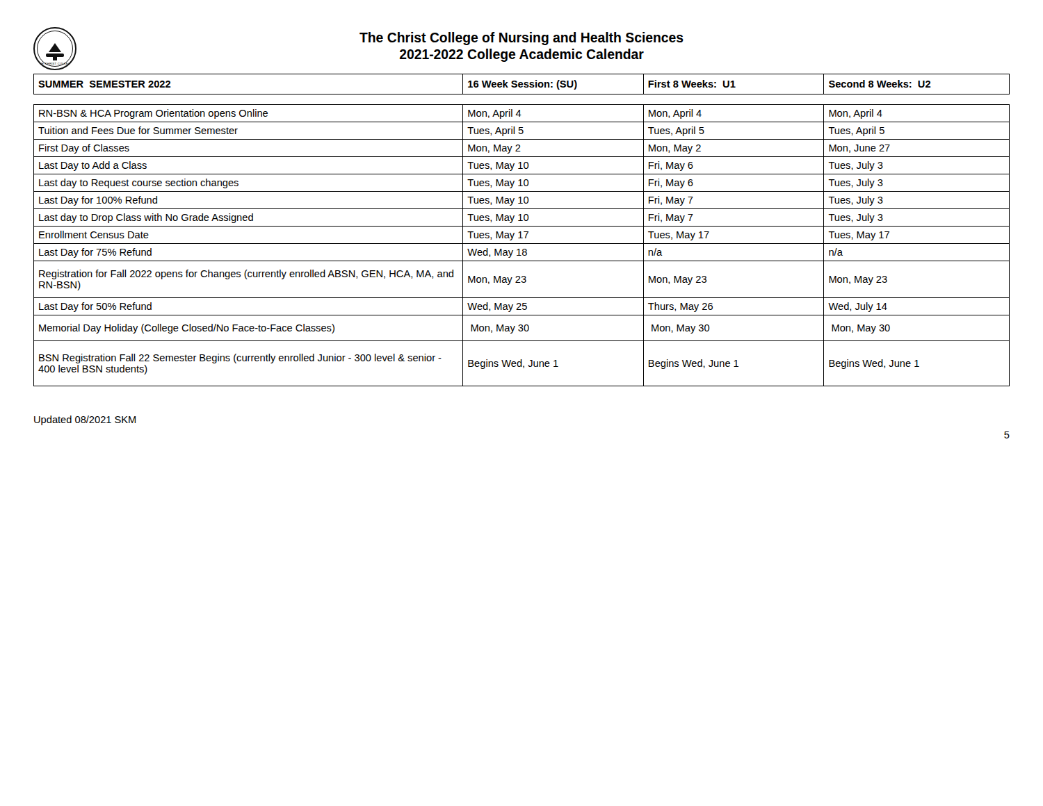THE CHRIST COLLEGE
The Christ College of Nursing and Health Sciences
2021-2022 College Academic Calendar
| SUMMER SEMESTER 2022 | 16 Week Session: (SU) | First 8 Weeks: U1 | Second 8 Weeks: U2 |
| RN-BSN & HCA Program Orientation opens Online | Mon, April 4 | Mon, April 4 | Mon, April 4 |
| Tuition and Fees Due for Summer Semester | Tues, April 5 | Tues, April 5 | Tues, April 5 |
| First Day of Classes | Mon, May 2 | Mon, May 2 | Mon, June 27 |
| Last Day to Add a Class | Tues, May 10 | Fri, May 6 | Tues, July 3 |
| Last day to Request course section changes | Tues, May 10 | Fri, May 6 | Tues, July 3 |
| Last Day for 100% Refund | Tues, May 10 | Fri, May 7 | Tues, July 3 |
| Last day to Drop Class with No Grade Assigned | Tues, May 10 | Fri, May 7 | Tues, July 3 |
| Enrollment Census Date | Tues, May 17 | Tues, May 17 | Tues, May 17 |
| Last Day for 75% Refund | Wed, May 18 | n/a | n/a |
| Registration for Fall 2022 opens for Changes (currently enrolled ABSN, GEN, HCA, MA, and RN-BSN) | Mon, May 23 | Mon, May 23 | Mon, May 23 |
| Last Day for 50% Refund | Wed, May 25 | Thurs, May 26 | Wed, July 14 |
| Memorial Day Holiday (College Closed/No Face-to-Face Classes) | Mon, May 30 | Mon, May 30 | Mon, May 30 |
| BSN Registration Fall 22 Semester Begins (currently enrolled Junior - 300 level & senior - 400 level BSN students) | Begins Wed, June 1 | Begins Wed, June 1 | Begins Wed, June 1 |
Updated 08/2021 SKM 5